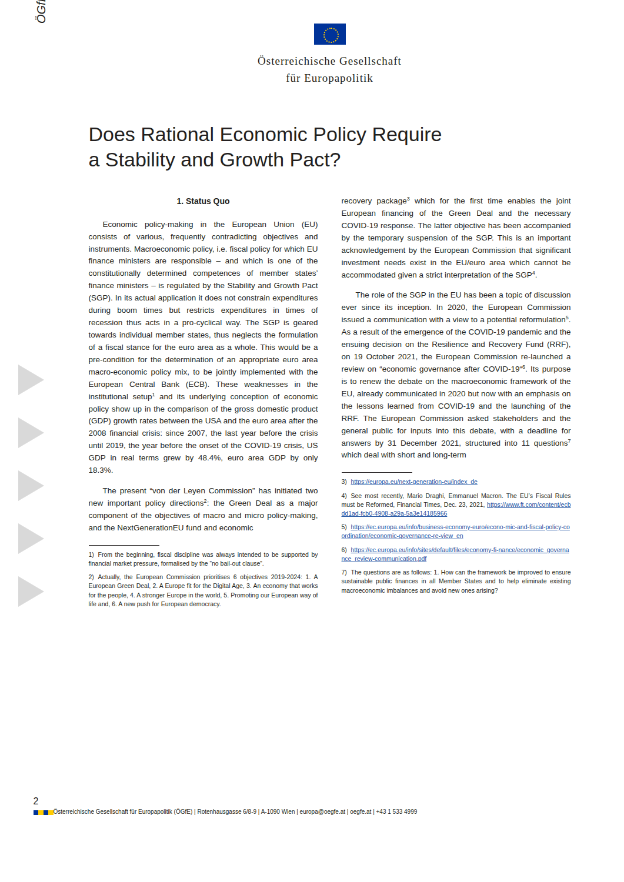ÖGfE Policy Brief 06’2022
Österreichische Gesellschaft
für Europapolitik
Does Rational Economic Policy Require
a Stability and Growth Pact?
1. Status Quo
Economic policy-making in the European Union (EU) consists of various, frequently contradicting objectives and instruments. Macroeconomic policy, i.e. fiscal policy for which EU finance ministers are responsible – and which is one of the constitutionally determined competences of member states’ finance ministers – is regulated by the Stability and Growth Pact (SGP). In its actual application it does not constrain expenditures during boom times but restricts expenditures in times of recession thus acts in a pro-cyclical way. The SGP is geared towards individual member states, thus neglects the formulation of a fiscal stance for the euro area as a whole. This would be a pre-condition for the determination of an appropriate euro area macro-economic policy mix, to be jointly implemented with the European Central Bank (ECB). These weaknesses in the institutional setup1 and its underlying conception of economic policy show up in the comparison of the gross domestic product (GDP) growth rates between the USA and the euro area after the 2008 financial crisis: since 2007, the last year before the crisis until 2019, the year before the onset of the COVID-19 crisis, US GDP in real terms grew by 48.4%, euro area GDP by only 18.3%.
The present “von der Leyen Commission” has initiated two new important policy directions2: the Green Deal as a major component of the objectives of macro and micro policy-making, and the NextGenerationEU fund and economic
1) From the beginning, fiscal discipline was always intended to be supported by financial market pressure, formalised by the “no bail-out clause”.
2) Actually, the European Commission prioritises 6 objectives 2019-2024: 1. A European Green Deal, 2. A Europe fit for the Digital Age, 3. An economy that works for the people, 4. A stronger Europe in the world, 5. Promoting our European way of life and, 6. A new push for European democracy.
recovery package3 which for the first time enables the joint European financing of the Green Deal and the necessary COVID-19 response. The latter objective has been accompanied by the temporary suspension of the SGP. This is an important acknowledgement by the European Commission that significant investment needs exist in the EU/euro area which cannot be accommodated given a strict interpretation of the SGP4.
The role of the SGP in the EU has been a topic of discussion ever since its inception. In 2020, the European Commission issued a communication with a view to a potential reformulation5. As a result of the emergence of the COVID-19 pandemic and the ensuing decision on the Resilience and Recovery Fund (RRF), on 19 October 2021, the European Commission re-launched a review on “economic governance after COVID-19“6. Its purpose is to renew the debate on the macroeconomic framework of the EU, already communicated in 2020 but now with an emphasis on the lessons learned from COVID-19 and the launching of the RRF. The European Commission asked stakeholders and the general public for inputs into this debate, with a deadline for answers by 31 December 2021, structured into 11 questions7 which deal with short and long-term
3) https://europa.eu/next-generation-eu/index_de
4) See most recently, Mario Draghi, Emmanuel Macron. The EU’s Fiscal Rules must be Reformed, Financial Times, Dec. 23, 2021, https://www.ft.com/content/ecbdd1ad-fcb0-4908-a29a-5a3e14185966
5) https://ec.europa.eu/info/business-economy-euro/econo-mic-and-fiscal-policy-coordination/economic-governance-re-view_en
6) https://ec.europa.eu/info/sites/default/files/economy-fi-nance/economic_governance_review-communication.pdf
7) The questions are as follows: 1. How can the framework be improved to ensure sustainable public finances in all Member States and to help eliminate existing macroeconomic imbalances and avoid new ones arising?
2
Österreichische Gesellschaft für Europapolitik (ÖGfE) | Rotenhausgasse 6/8-9 | A-1090 Wien | europa@oegfe.at | oegfe.at | +43 1 533 4999